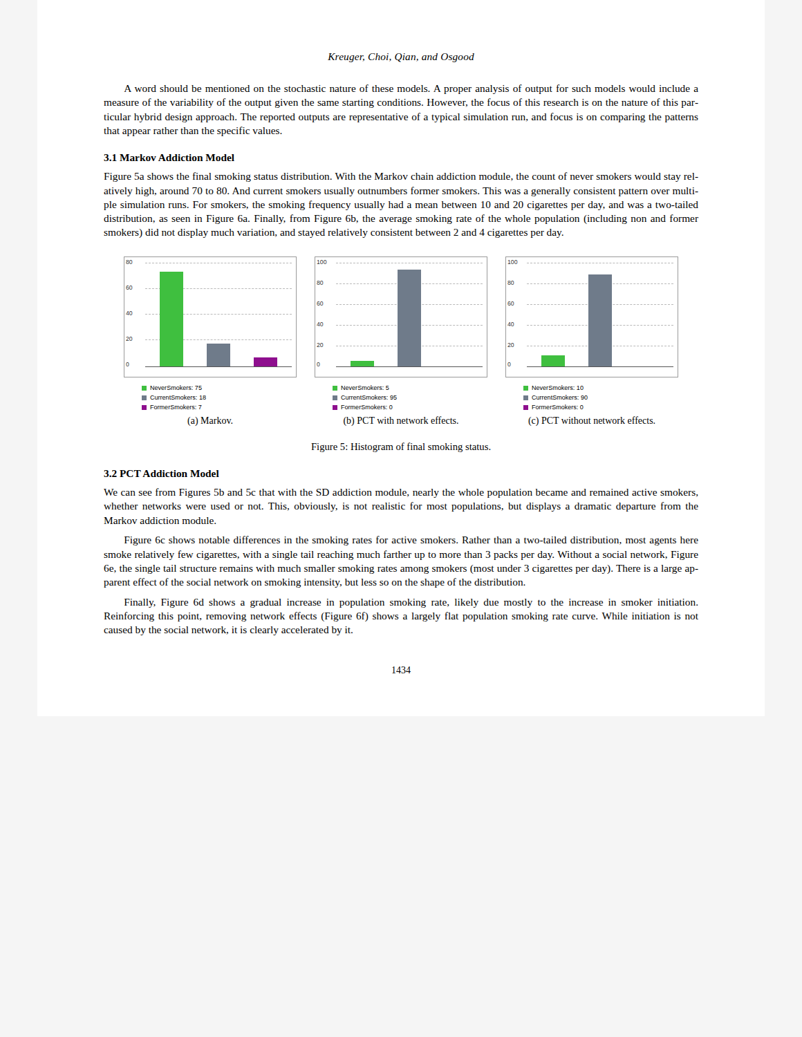Kreuger, Choi, Qian, and Osgood
A word should be mentioned on the stochastic nature of these models. A proper analysis of output for such models would include a measure of the variability of the output given the same starting conditions. However, the focus of this research is on the nature of this particular hybrid design approach. The reported outputs are representative of a typical simulation run, and focus is on comparing the patterns that appear rather than the specific values.
3.1 Markov Addiction Model
Figure 5a shows the final smoking status distribution. With the Markov chain addiction module, the count of never smokers would stay relatively high, around 70 to 80. And current smokers usually outnumbers former smokers. This was a generally consistent pattern over multiple simulation runs. For smokers, the smoking frequency usually had a mean between 10 and 20 cigarettes per day, and was a two-tailed distribution, as seen in Figure 6a. Finally, from Figure 6b, the average smoking rate of the whole population (including non and former smokers) did not display much variation, and stayed relatively consistent between 2 and 4 cigarettes per day.
80
60
40
20
0
NeverSmokers: 75
CurrentSmokers: 18
FormerSmokers: 7
100
80
60
40
20
0
NeverSmokers: 5
CurrentSmokers: 95
FormerSmokers: 0
100
80
60
40
20
0
NeverSmokers: 10
CurrentSmokers: 90
FormerSmokers: 0
(a) Markov.
(b) PCT with network effects.
(c) PCT without network effects.
Figure 5: Histogram of final smoking status.
3.2 PCT Addiction Model
We can see from Figures 5b and 5c that with the SD addiction module, nearly the whole population became and remained active smokers, whether networks were used or not. This, obviously, is not realistic for most populations, but displays a dramatic departure from the Markov addiction module.
Figure 6c shows notable differences in the smoking rates for active smokers. Rather than a two-tailed distribution, most agents here smoke relatively few cigarettes, with a single tail reaching much farther up to more than 3 packs per day. Without a social network, Figure 6e, the single tail structure remains with much smaller smoking rates among smokers (most under 3 cigarettes per day). There is a large apparent effect of the social network on smoking intensity, but less so on the shape of the distribution.
Finally, Figure 6d shows a gradual increase in population smoking rate, likely due mostly to the increase in smoker initiation. Reinforcing this point, removing network effects (Figure 6f) shows a largely flat population smoking rate curve. While initiation is not caused by the social network, it is clearly accelerated by it.
1434